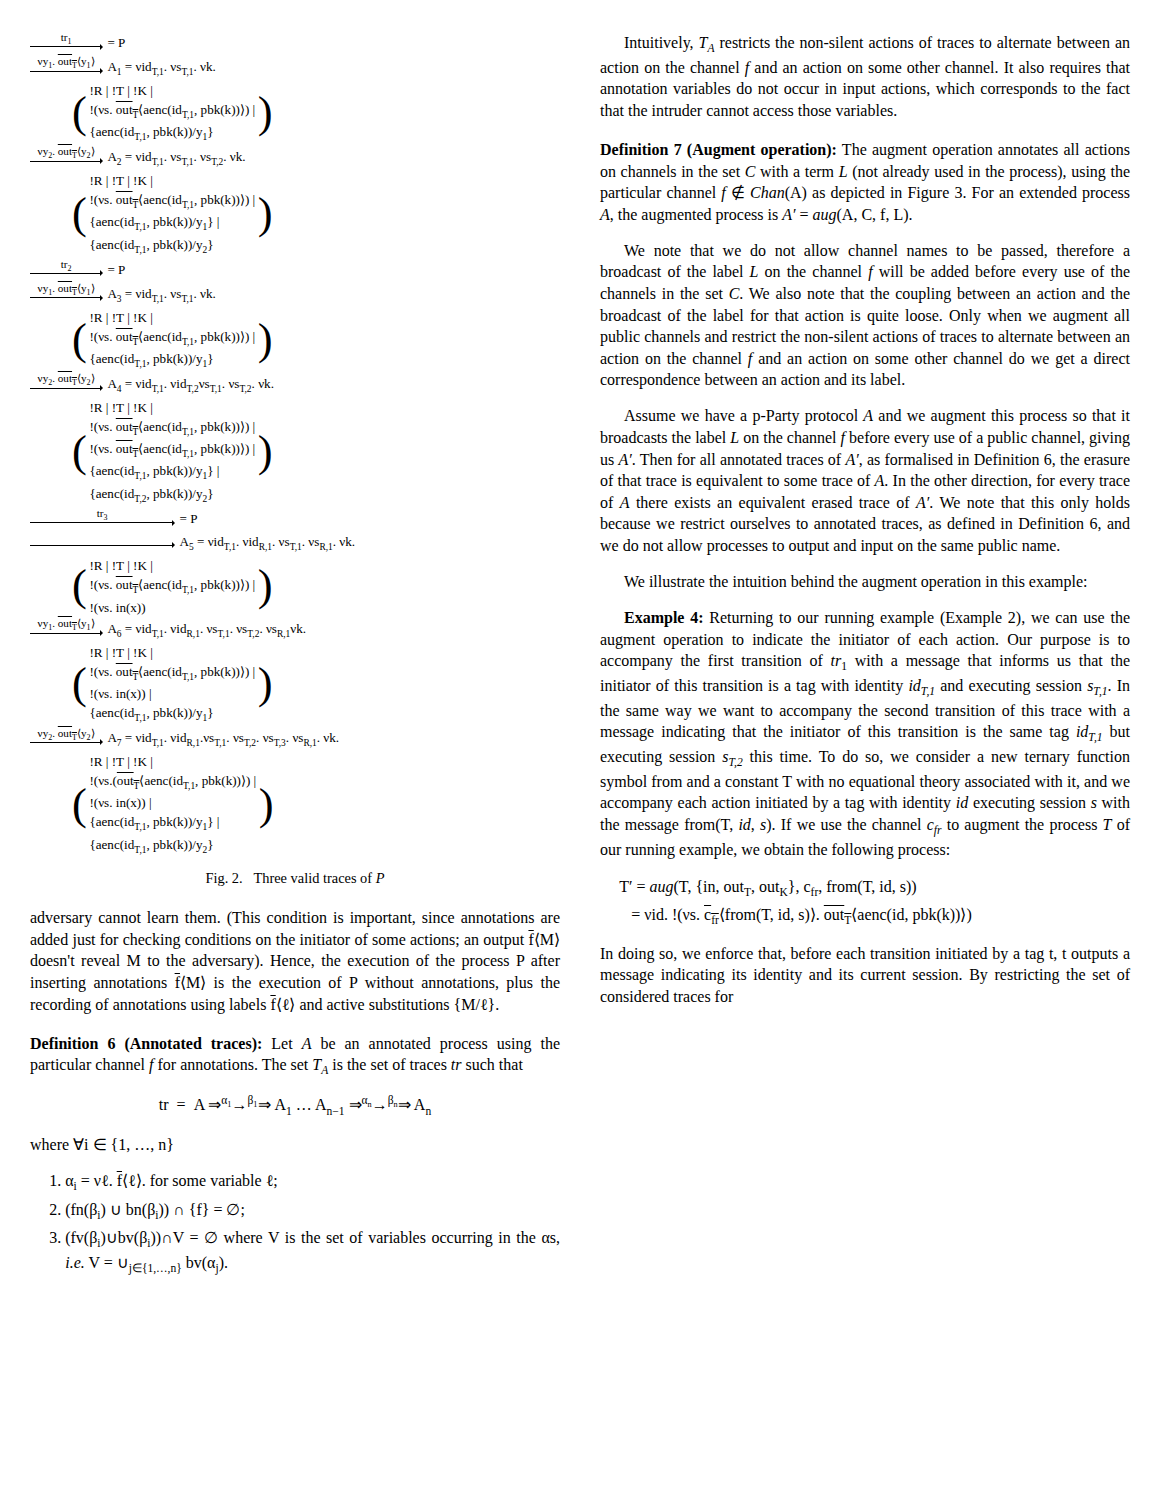tr1 = P
νy1. outT⟨y1⟩ A1 = νidT,1. νsT,1. νk.
( !R | !T | !K |
!(νs. outT⟨aenc(idT,1, pbk(k))⟩) |
{aenc(idT,1, pbk(k))/y1} )
νy2. outT⟨y2⟩ A2 = νidT,1. νsT,1. νsT,2. νk.
( !R | !T | !K |
!(νs. outT⟨aenc(idT,1, pbk(k))⟩) |
{aenc(idT,1, pbk(k))/y1} |
{aenc(idT,1, pbk(k))/y2} )
tr2 = P
νy1. outT⟨y1⟩ A3 = νidT,1. νsT,1. νk.
( !R | !T | !K |
!(νs. outT⟨aenc(idT,1, pbk(k))⟩) |
{aenc(idT,1, pbk(k))/y1} )
νy2. outT⟨y2⟩ A4 = νidT,1. νidT,2νsT,1. νsT,2. νk.
( !R | !T | !K |
!(νs. outT⟨aenc(idT,1, pbk(k))⟩) |
!(νs. outT⟨aenc(idT,1, pbk(k))⟩) |
{aenc(idT,1, pbk(k))/y1} |
{aenc(idT,2, pbk(k))/y2} )
tr3 = P
A5 = νidT,1. νidR,1. νsT,1. νsR,1. νk.
( !R | !T | !K |
!(νs. outT⟨aenc(idT,1, pbk(k))⟩) |
!(νs. in(x)) )
νy1. outT⟨y1⟩ A6 = νidT,1. νidR,1. νsT,1. νsT,2. νsR,1νk.
( !R | !T | !K |
!(νs. outT⟨aenc(idT,1, pbk(k))⟩) |
!(νs. in(x)) |
{aenc(idT,1, pbk(k))/y1} )
νy2. outT⟨y2⟩ A7 = νidT,1. νidR,1.νsT,1. νsT,2. νsT,3. νsR,1. νk.
( !R | !T | !K |
!(νs.(outT⟨aenc(idT,1, pbk(k))⟩) |
!(νs. in(x)) |
{aenc(idT,1, pbk(k))/y1} |
{aenc(idT,1, pbk(k))/y2} )
Fig. 2. Three valid traces of P
adversary cannot learn them. (This condition is important, since annotations are added just for checking conditions on the initiator of some actions; an output f⟨M⟩ doesn't reveal M to the adversary). Hence, the execution of the process P after inserting annotations f⟨M⟩ is the execution of P without annotations, plus the recording of annotations using labels f⟨ℓ⟩ and active substitutions {M/ℓ}.
Definition 6 (Annotated traces): Let A be an annotated process using the particular channel f for annotations. The set TA is the set of traces tr such that
tr = A ⇒α1→β1⇒ A1 … An−1 ⇒αn→βn⇒ An
where ∀i ∈ {1, …, n}
αi = νℓ. f⟨ℓ⟩. for some variable ℓ;
(fn(βi) ∪ bn(βi)) ∩ {f} = ∅;
(fv(βi)∪bv(βi))∩V = ∅ where V is the set of variables occurring in the αs, i.e. V = ∪j∈{1,…,n} bv(αj).
Intuitively, TA restricts the non-silent actions of traces to alternate between an action on the channel f and an action on some other channel. It also requires that annotation variables do not occur in input actions, which corresponds to the fact that the intruder cannot access those variables.
Definition 7 (Augment operation): The augment operation annotates all actions on channels in the set C with a term L (not already used in the process), using the particular channel f ∉ Chan(A) as depicted in Figure 3. For an extended process A, the augmented process is A′ = aug(A, C, f, L).
We note that we do not allow channel names to be passed, therefore a broadcast of the label L on the channel f will be added before every use of the channels in the set C. We also note that the coupling between an action and the broadcast of the label for that action is quite loose. Only when we augment all public channels and restrict the non-silent actions of traces to alternate between an action on the channel f and an action on some other channel do we get a direct correspondence between an action and its label.
Assume we have a p-Party protocol A and we augment this process so that it broadcasts the label L on the channel f before every use of a public channel, giving us A′. Then for all annotated traces of A′, as formalised in Definition 6, the erasure of that trace is equivalent to some trace of A. In the other direction, for every trace of A there exists an equivalent erased trace of A′. We note that this only holds because we restrict ourselves to annotated traces, as defined in Definition 6, and we do not allow processes to output and input on the same public name.
We illustrate the intuition behind the augment operation in this example:
Example 4: Returning to our running example (Example 2), we can use the augment operation to indicate the initiator of each action. Our purpose is to accompany the first transition of tr1 with a message that informs us that the initiator of this transition is a tag with identity idT,1 and executing session sT,1. In the same way we want to accompany the second transition of this trace with a message indicating that the initiator of this transition is the same tag idT,1 but executing session sT,2 this time. To do so, we consider a new ternary function symbol from and a constant T with no equational theory associated with it, and we accompany each action initiated by a tag with identity id executing session s with the message from(T, id, s). If we use the channel cfr to augment the process T of our running example, we obtain the following process:
T′ = aug(T, {in, outT, outK}, cfr, from(T, id, s))
= νid. !(νs. cfr⟨from(T, id, s)⟩. outT⟨aenc(id, pbk(k))⟩)
In doing so, we enforce that, before each transition initiated by a tag t, t outputs a message indicating its identity and its current session. By restricting the set of considered traces for